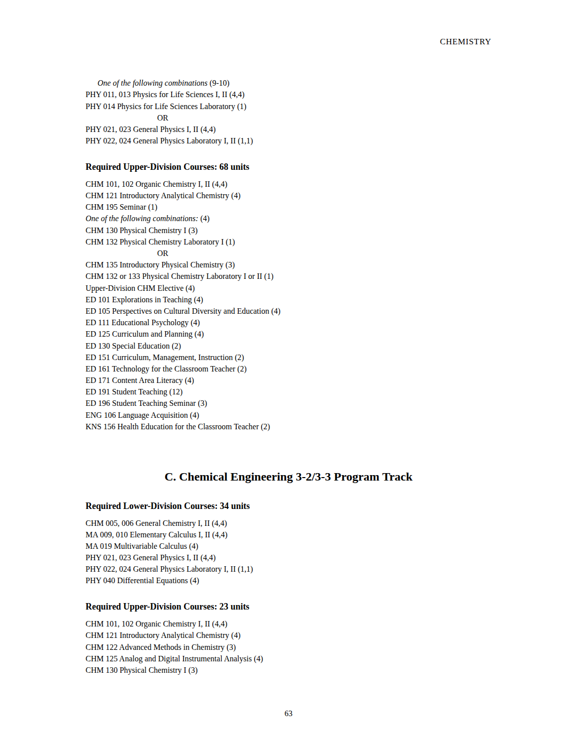CHEMISTRY
One of the following combinations (9-10)
PHY 011, 013 Physics for Life Sciences I, II (4,4)
PHY 014 Physics for Life Sciences Laboratory (1)
OR
PHY 021, 023 General Physics I, II (4,4)
PHY 022, 024 General Physics Laboratory I, II (1,1)
Required Upper-Division Courses: 68 units
CHM 101, 102 Organic Chemistry I, II (4,4)
CHM 121 Introductory Analytical Chemistry (4)
CHM 195 Seminar (1)
One of the following combinations: (4)
CHM 130 Physical Chemistry I (3)
CHM 132 Physical Chemistry Laboratory I (1)
OR
CHM 135 Introductory Physical Chemistry (3)
CHM 132 or 133 Physical Chemistry Laboratory I or II (1)
Upper-Division CHM Elective (4)
ED 101 Explorations in Teaching (4)
ED 105 Perspectives on Cultural Diversity and Education (4)
ED 111 Educational Psychology (4)
ED 125 Curriculum and Planning (4)
ED 130 Special Education (2)
ED 151 Curriculum, Management, Instruction (2)
ED 161 Technology for the Classroom Teacher (2)
ED 171 Content Area Literacy (4)
ED 191 Student Teaching (12)
ED 196 Student Teaching Seminar (3)
ENG 106 Language Acquisition (4)
KNS 156 Health Education for the Classroom Teacher (2)
C. Chemical Engineering 3-2/3-3 Program Track
Required Lower-Division Courses: 34 units
CHM 005, 006 General Chemistry I, II (4,4)
MA 009, 010 Elementary Calculus I, II (4,4)
MA 019 Multivariable Calculus (4)
PHY 021, 023 General Physics I, II (4,4)
PHY 022, 024 General Physics Laboratory I, II (1,1)
PHY 040 Differential Equations (4)
Required Upper-Division Courses: 23 units
CHM 101, 102 Organic Chemistry I, II (4,4)
CHM 121 Introductory Analytical Chemistry (4)
CHM 122 Advanced Methods in Chemistry (3)
CHM 125 Analog and Digital Instrumental Analysis (4)
CHM 130 Physical Chemistry I (3)
63